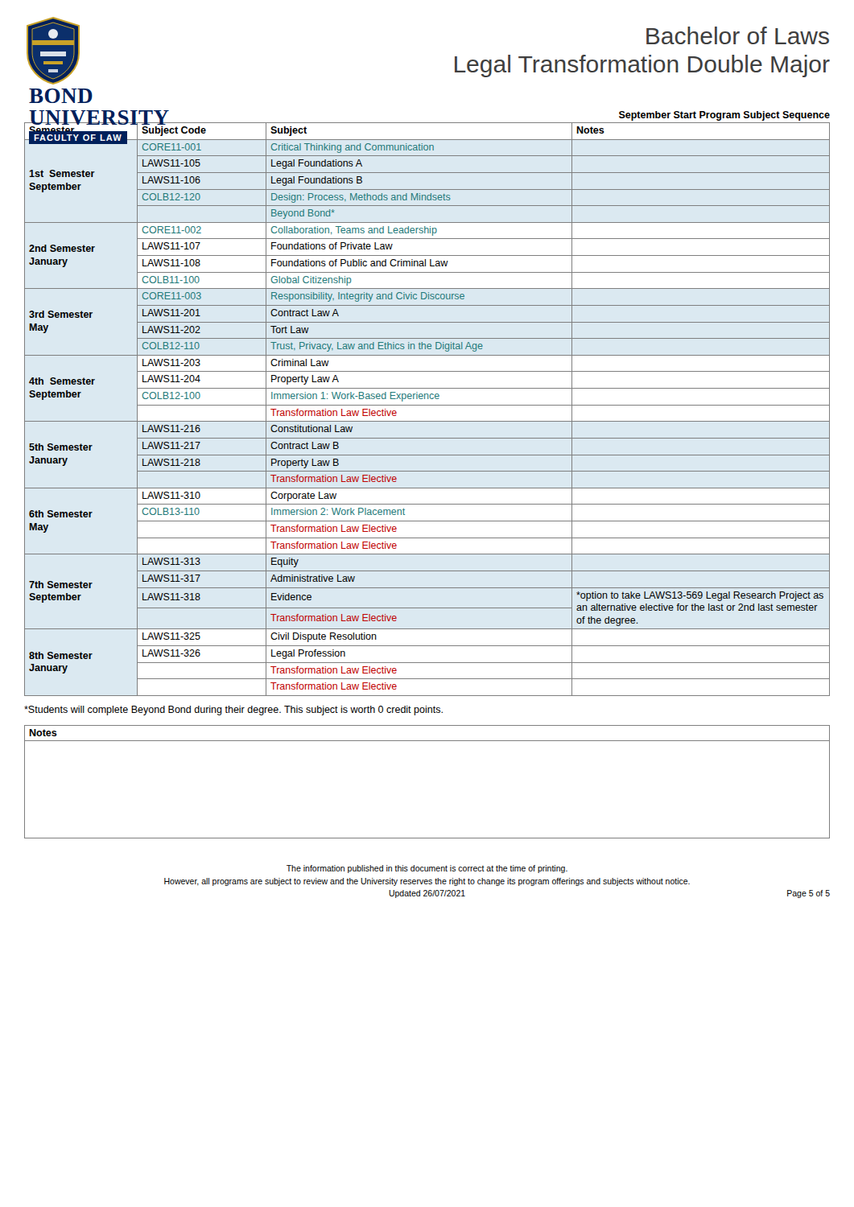BOND
UNIVERSITY
FACULTY OF LAW
Bachelor of Laws
Legal Transformation Double Major
September Start Program Subject Sequence
| Semester | Subject Code | Subject | Notes |
| --- | --- | --- | --- |
| 1st Semester September | CORE11-001 | Critical Thinking and Communication | |
| LAWS11-105 | Legal Foundations A | |
| LAWS11-106 | Legal Foundations B | |
| COLB12-120 | Design: Process, Methods and Mindsets | |
| | Beyond Bond* | |
| 2nd Semester January | CORE11-002 | Collaboration, Teams and Leadership | |
| LAWS11-107 | Foundations of Private Law | |
| LAWS11-108 | Foundations of Public and Criminal Law | |
| COLB11-100 | Global Citizenship | |
| 3rd Semester May | CORE11-003 | Responsibility, Integrity and Civic Discourse | |
| LAWS11-201 | Contract Law A | |
| LAWS11-202 | Tort Law | |
| COLB12-110 | Trust, Privacy, Law and Ethics in the Digital Age | |
| 4th Semester September | LAWS11-203 | Criminal Law | |
| LAWS11-204 | Property Law A | |
| COLB12-100 | Immersion 1: Work-Based Experience | |
| | Transformation Law Elective | |
| 5th Semester January | LAWS11-216 | Constitutional Law | |
| LAWS11-217 | Contract Law B | |
| LAWS11-218 | Property Law B | |
| | Transformation Law Elective | |
| 6th Semester May | LAWS11-310 | Corporate Law | |
| COLB13-110 | Immersion 2: Work Placement | |
| | Transformation Law Elective | |
| | Transformation Law Elective | |
| 7th Semester September | LAWS11-313 | Equity | |
| LAWS11-317 | Administrative Law | |
| LAWS11-318 | Evidence | *option to take LAWS13-569 Legal Research Project as an alternative elective for the last or 2nd last semester of the degree. |
| | Transformation Law Elective |
| 8th Semester January | LAWS11-325 | Civil Dispute Resolution | |
| LAWS11-326 | Legal Profession | |
| | Transformation Law Elective | |
| | Transformation Law Elective | |
*Students will complete Beyond Bond during their degree. This subject is worth 0 credit points.
Notes
The information published in this document is correct at the time of printing.
However, all programs are subject to review and the University reserves the right to change its program offerings and subjects without notice.
Updated 26/07/2021 Page 5 of 5